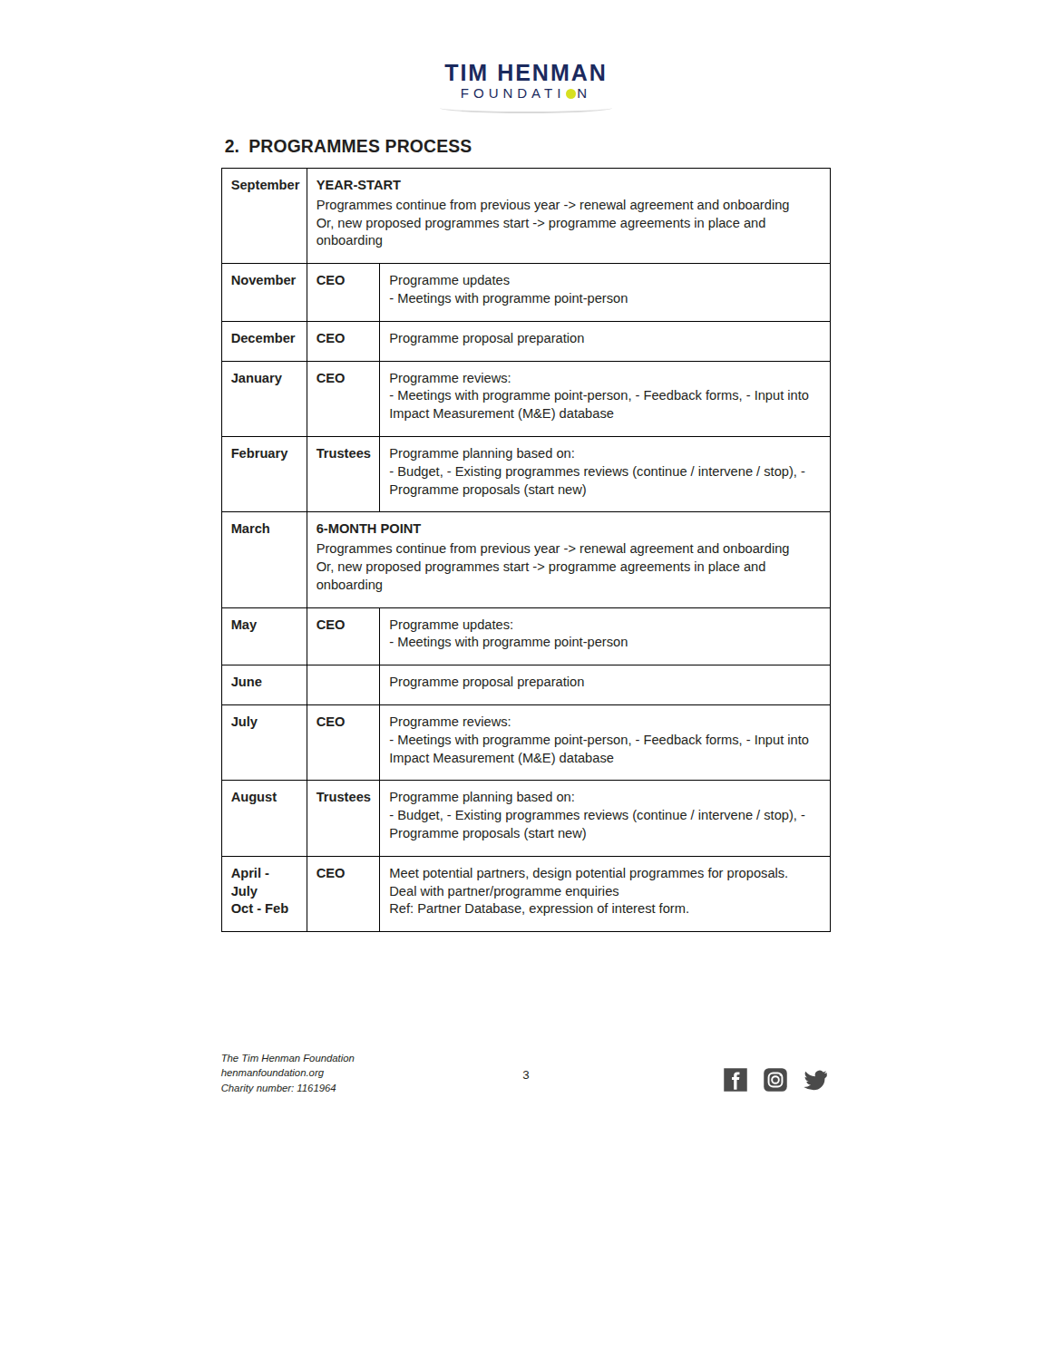TIM HENMAN
FOUNDATI N
2. PROGRAMMES PROCESS
| September | YEAR-START Programmes continue from previous year -> renewal agreement and onboarding Or, new proposed programmes start -> programme agreements in place and onboarding |
| November | CEO | Programme updates - Meetings with programme point-person |
| December | CEO | Programme proposal preparation |
| January | CEO | Programme reviews: - Meetings with programme point-person, - Feedback forms, - Input into Impact Measurement (M&E) database |
| February | Trustees | Programme planning based on: - Budget, - Existing programmes reviews (continue / intervene / stop), - Programme proposals (start new) |
| March | 6-MONTH POINT Programmes continue from previous year -> renewal agreement and onboarding Or, new proposed programmes start -> programme agreements in place and onboarding |
| May | CEO | Programme updates: - Meetings with programme point-person |
| June | | Programme proposal preparation |
| July | CEO | Programme reviews: - Meetings with programme point-person, - Feedback forms, - Input into Impact Measurement (M&E) database |
| August | Trustees | Programme planning based on: - Budget, - Existing programmes reviews (continue / intervene / stop), - Programme proposals (start new) |
| April - July Oct - Feb | CEO | Meet potential partners, design potential programmes for proposals. Deal with partner/programme enquiries Ref: Partner Database, expression of interest form. |
3
The Tim Henman Foundation
henmanfoundation.org
Charity number: 1161964